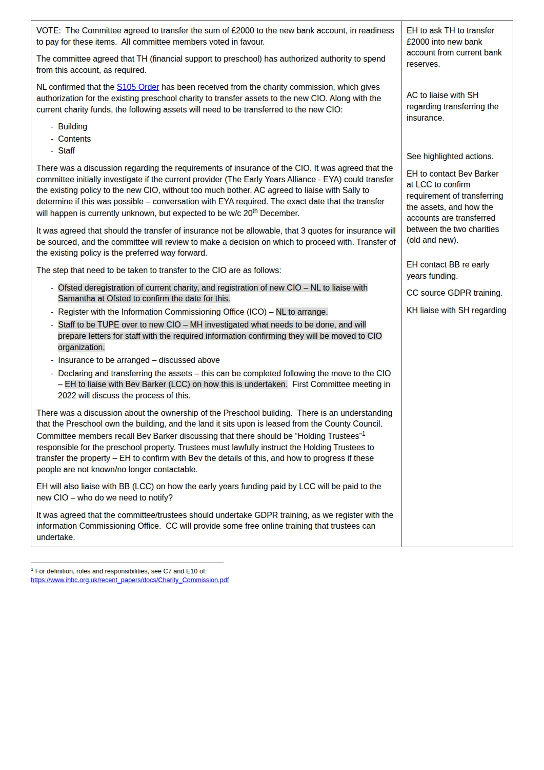| VOTE: The Committee agreed to transfer the sum of £2000 to the new bank account, in readiness to pay for these items. All committee members voted in favour. The committee agreed that TH (financial support to preschool) has authorized authority to spend from this account, as required. NL confirmed that the S105 Order has been received from the charity commission, which gives authorization for the existing preschool charity to transfer assets to the new CIO. Along with the current charity funds, the following assets will need to be transferred to the new CIO: Building Contents Staff There was a discussion regarding the requirements of insurance of the CIO. It was agreed that the committee initially investigate if the current provider (The Early Years Alliance - EYA) could transfer the existing policy to the new CIO, without too much bother. AC agreed to liaise with Sally to determine if this was possible – conversation with EYA required. The exact date that the transfer will happen is currently unknown, but expected to be w/c 20 th December. It was agreed that should the transfer of insurance not be allowable, that 3 quotes for insurance will be sourced, and the committee will review to make a decision on which to proceed with. Transfer of the existing policy is the preferred way forward. The step that need to be taken to transfer to the CIO are as follows: Ofsted deregistration of current charity, and registration of new CIO – NL to liaise with Samantha at Ofsted to confirm the date for this. Register with the Information Commissioning Office (ICO) – NL to arrange. Staff to be TUPE over to new CIO – MH investigated what needs to be done, and will prepare letters for staff with the required information confirming they will be moved to CIO organization. Insurance to be arranged – discussed above Declaring and transferring the assets – this can be completed following the move to the CIO – EH to liaise with Bev Barker (LCC) on how this is undertaken. First Committee meeting in 2022 will discuss the process of this. There was a discussion about the ownership of the Preschool building. There is an understanding that the Preschool own the building, and the land it sits upon is leased from the County Council. Committee members recall Bev Barker discussing that there should be “Holding Trustees” 1 responsible for the preschool property. Trustees must lawfully instruct the Holding Trustees to transfer the property – EH to confirm with Bev the details of this, and how to progress if these people are not known/no longer contactable. EH will also liaise with BB (LCC) on how the early years funding paid by LCC will be paid to the new CIO – who do we need to notify? It was agreed that the committee/trustees should undertake GDPR training, as we register with the information Commissioning Office. CC will provide some free online training that trustees can undertake. | EH to ask TH to transfer £2000 into new bank account from current bank reserves. AC to liaise with SH regarding transferring the insurance. See highlighted actions. EH to contact Bev Barker at LCC to confirm requirement of transferring the assets, and how the accounts are transferred between the two charities (old and new). EH contact BB re early years funding. CC source GDPR training. KH liaise with SH regarding |
1 For definition, roles and responsibilities, see C7 and E10 of:
https://www.ihbc.org.uk/recent_papers/docs/Charity_Commission.pdf